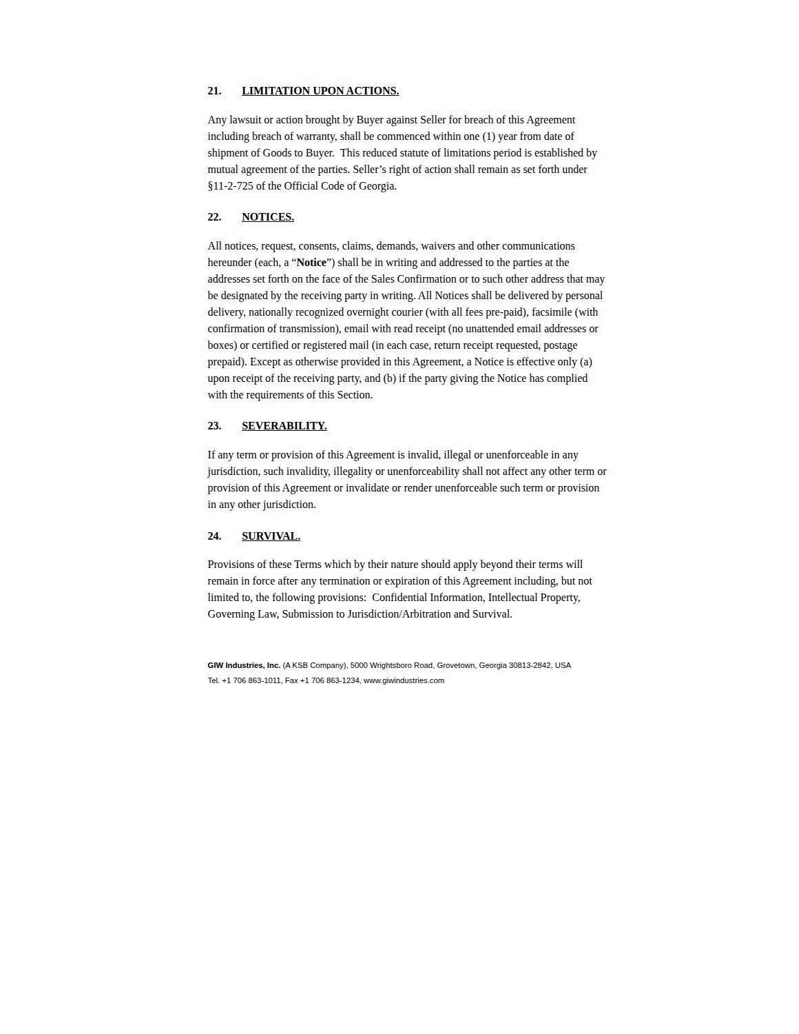21. LIMITATION UPON ACTIONS.
Any lawsuit or action brought by Buyer against Seller for breach of this Agreement including breach of warranty, shall be commenced within one (1) year from date of shipment of Goods to Buyer. This reduced statute of limitations period is established by mutual agreement of the parties. Seller’s right of action shall remain as set forth under §11-2-725 of the Official Code of Georgia.
22. NOTICES.
All notices, request, consents, claims, demands, waivers and other communications hereunder (each, a “Notice”) shall be in writing and addressed to the parties at the addresses set forth on the face of the Sales Confirmation or to such other address that may be designated by the receiving party in writing. All Notices shall be delivered by personal delivery, nationally recognized overnight courier (with all fees pre-paid), facsimile (with confirmation of transmission), email with read receipt (no unattended email addresses or boxes) or certified or registered mail (in each case, return receipt requested, postage prepaid). Except as otherwise provided in this Agreement, a Notice is effective only (a) upon receipt of the receiving party, and (b) if the party giving the Notice has complied with the requirements of this Section.
23. SEVERABILITY.
If any term or provision of this Agreement is invalid, illegal or unenforceable in any jurisdiction, such invalidity, illegality or unenforceability shall not affect any other term or provision of this Agreement or invalidate or render unenforceable such term or provision in any other jurisdiction.
24. SURVIVAL.
Provisions of these Terms which by their nature should apply beyond their terms will remain in force after any termination or expiration of this Agreement including, but not limited to, the following provisions: Confidential Information, Intellectual Property, Governing Law, Submission to Jurisdiction/Arbitration and Survival.
GIW Industries, Inc. (A KSB Company), 5000 Wrightsboro Road, Grovetown, Georgia 30813-2842, USA
Tel. +1 706 863-1011, Fax +1 706 863-1234, www.giwindustries.com